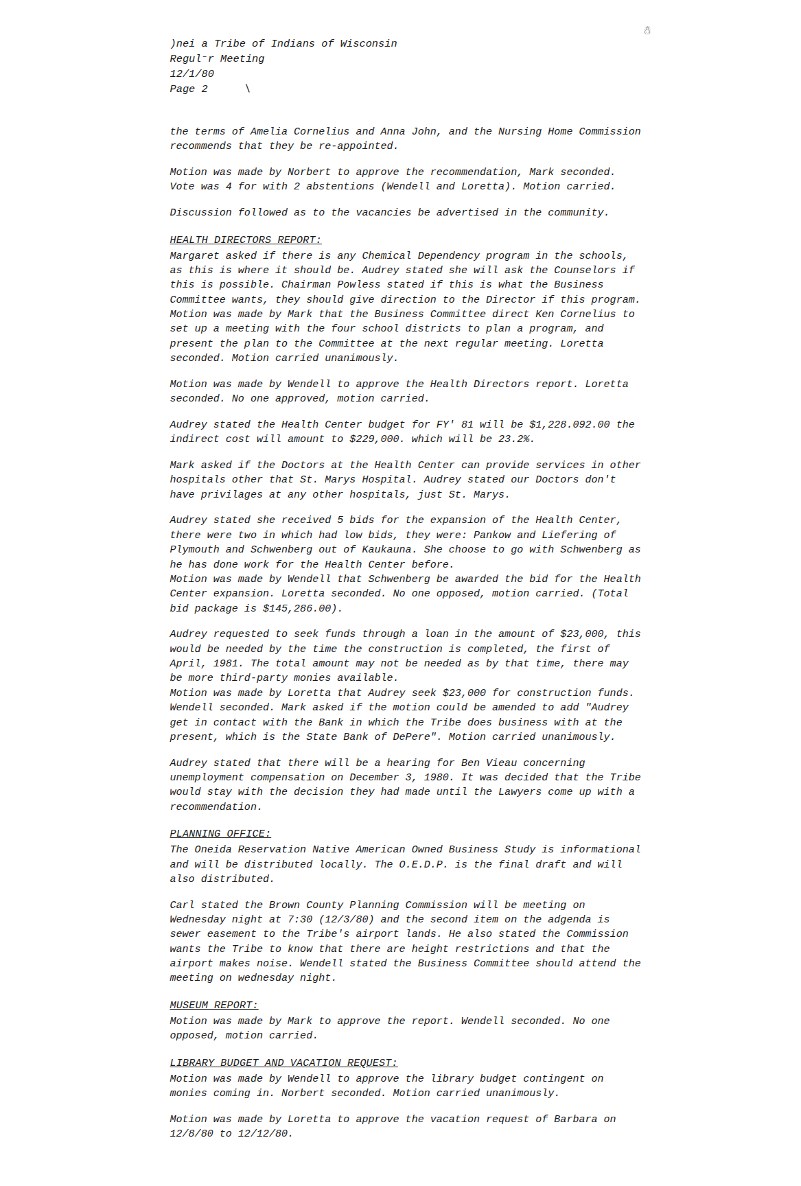☃
)nei a Tribe of Indians of Wisconsin Regul⁻r Meeting 12/1/80 Page 2\
the terms of Amelia Cornelius and Anna John, and the Nursing Home Commission recommends that they be re-appointed.
Motion was made by Norbert to approve the recommendation, Mark seconded. Vote was 4 for with 2 abstentions (Wendell and Loretta). Motion carried.
Discussion followed as to the vacancies be advertised in the community.
HEALTH DIRECTORS REPORT:
Margaret asked if there is any Chemical Dependency program in the schools, as this is where it should be. Audrey stated she will ask the Counselors if this is possible. Chairman Powless stated if this is what the Business Committee wants, they should give direction to the Director if this program.
Motion was made by Mark that the Business Committee direct Ken Cornelius to set up a meeting with the four school districts to plan a program, and present the plan to the Committee at the next regular meeting. Loretta seconded. Motion carried unanimously.
Motion was made by Wendell to approve the Health Directors report. Loretta seconded. No one approved, motion carried.
Audrey stated the Health Center budget for FY' 81 will be $1,228.092.00 the indirect cost will amount to $229,000. which will be 23.2%.
Mark asked if the Doctors at the Health Center can provide services in other hospitals other that St. Marys Hospital. Audrey stated our Doctors don't have privilages at any other hospitals, just St. Marys.
Audrey stated she received 5 bids for the expansion of the Health Center, there were two in which had low bids, they were: Pankow and Liefering of Plymouth and Schwenberg out of Kaukauna. She choose to go with Schwenberg as he has done work for the Health Center before.
Motion was made by Wendell that Schwenberg be awarded the bid for the Health Center expansion. Loretta seconded. No one opposed, motion carried. (Total bid package is $145,286.00).
Audrey requested to seek funds through a loan in the amount of $23,000, this would be needed by the time the construction is completed, the first of April, 1981. The total amount may not be needed as by that time, there may be more third-party monies available.
Motion was made by Loretta that Audrey seek $23,000 for construction funds. Wendell seconded. Mark asked if the motion could be amended to add "Audrey get in contact with the Bank in which the Tribe does business with at the present, which is the State Bank of DePere". Motion carried unanimously.
Audrey stated that there will be a hearing for Ben Vieau concerning unemployment compensation on December 3, 1980. It was decided that the Tribe would stay with the decision they had made until the Lawyers come up with a recommendation.
PLANNING OFFICE:
The Oneida Reservation Native American Owned Business Study is informational and will be distributed locally. The O.E.D.P. is the final draft and will also distributed.
Carl stated the Brown County Planning Commission will be meeting on Wednesday night at 7:30 (12/3/80) and the second item on the adgenda is sewer easement to the Tribe's airport lands. He also stated the Commission wants the Tribe to know that there are height restrictions and that the airport makes noise. Wendell stated the Business Committee should attend the meeting on wednesday night.
MUSEUM REPORT:
Motion was made by Mark to approve the report. Wendell seconded. No one opposed, motion carried.
LIBRARY BUDGET AND VACATION REQUEST:
Motion was made by Wendell to approve the library budget contingent on monies coming in. Norbert seconded. Motion carried unanimously.
Motion was made by Loretta to approve the vacation request of Barbara on 12/8/80 to 12/12/80.